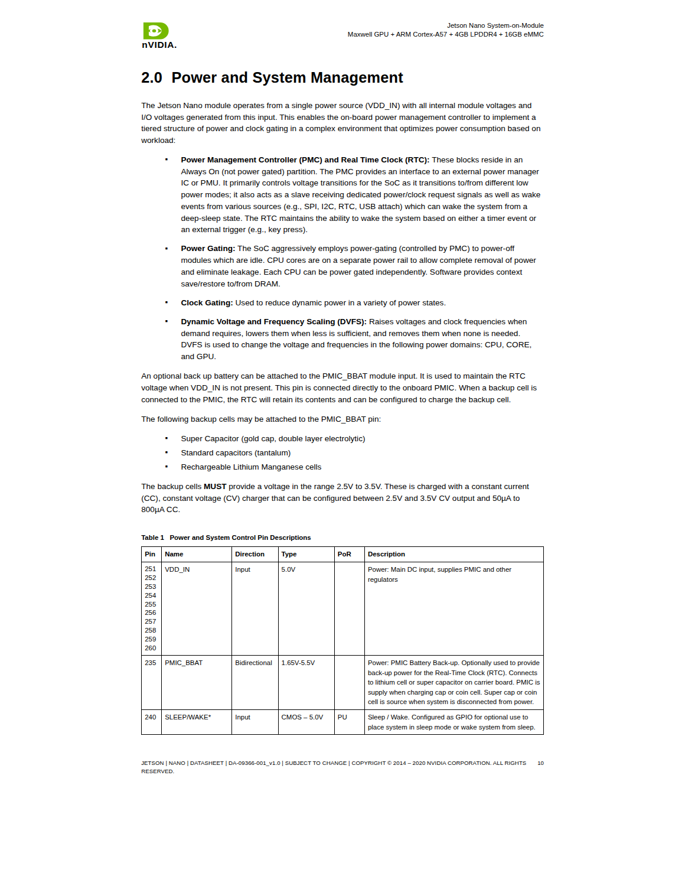NVIDIA nVIDIA.
Jetson Nano System-on-Module
Maxwell GPU + ARM Cortex-A57 + 4GB LPDDR4 + 16GB eMMC
2.0 Power and System Management
The Jetson Nano module operates from a single power source (VDD_IN) with all internal module voltages and I/O voltages generated from this input. This enables the on-board power management controller to implement a tiered structure of power and clock gating in a complex environment that optimizes power consumption based on workload:
Power Management Controller (PMC) and Real Time Clock (RTC): These blocks reside in an Always On (not power gated) partition. The PMC provides an interface to an external power manager IC or PMU. It primarily controls voltage transitions for the SoC as it transitions to/from different low power modes; it also acts as a slave receiving dedicated power/clock request signals as well as wake events from various sources (e.g., SPI, I2C, RTC, USB attach) which can wake the system from a deep-sleep state. The RTC maintains the ability to wake the system based on either a timer event or an external trigger (e.g., key press).
Power Gating: The SoC aggressively employs power-gating (controlled by PMC) to power-off modules which are idle. CPU cores are on a separate power rail to allow complete removal of power and eliminate leakage. Each CPU can be power gated independently. Software provides context save/restore to/from DRAM.
Clock Gating: Used to reduce dynamic power in a variety of power states.
Dynamic Voltage and Frequency Scaling (DVFS): Raises voltages and clock frequencies when demand requires, lowers them when less is sufficient, and removes them when none is needed. DVFS is used to change the voltage and frequencies in the following power domains: CPU, CORE, and GPU.
An optional back up battery can be attached to the PMIC_BBAT module input. It is used to maintain the RTC voltage when VDD_IN is not present. This pin is connected directly to the onboard PMIC. When a backup cell is connected to the PMIC, the RTC will retain its contents and can be configured to charge the backup cell.
The following backup cells may be attached to the PMIC_BBAT pin:
Super Capacitor (gold cap, double layer electrolytic)
Standard capacitors (tantalum)
Rechargeable Lithium Manganese cells
The backup cells MUST provide a voltage in the range 2.5V to 3.5V. These is charged with a constant current (CC), constant voltage (CV) charger that can be configured between 2.5V and 3.5V CV output and 50µA to 800µA CC.
Table 1 Power and System Control Pin Descriptions
| Pin | Name | Direction | Type | PoR | Description |
| --- | --- | --- | --- | --- | --- |
| 251 252 253 254 255 256 257 258 259 260 | VDD_IN | Input | 5.0V | | Power: Main DC input, supplies PMIC and other regulators |
| 235 | PMIC_BBAT | Bidirectional | 1.65V-5.5V | | Power: PMIC Battery Back-up. Optionally used to provide back-up power for the Real-Time Clock (RTC). Connects to lithium cell or super capacitor on carrier board. PMIC is supply when charging cap or coin cell. Super cap or coin cell is source when system is disconnected from power. |
| 240 | SLEEP/WAKE* | Input | CMOS – 5.0V | PU | Sleep / Wake. Configured as GPIO for optional use to place system in sleep mode or wake system from sleep. |
JETSON | NANO | DATASHEET | DA-09366-001_v1.0 | SUBJECT TO CHANGE | COPYRIGHT © 2014 – 2020 NVIDIA CORPORATION. ALL RIGHTS RESERVED.
10